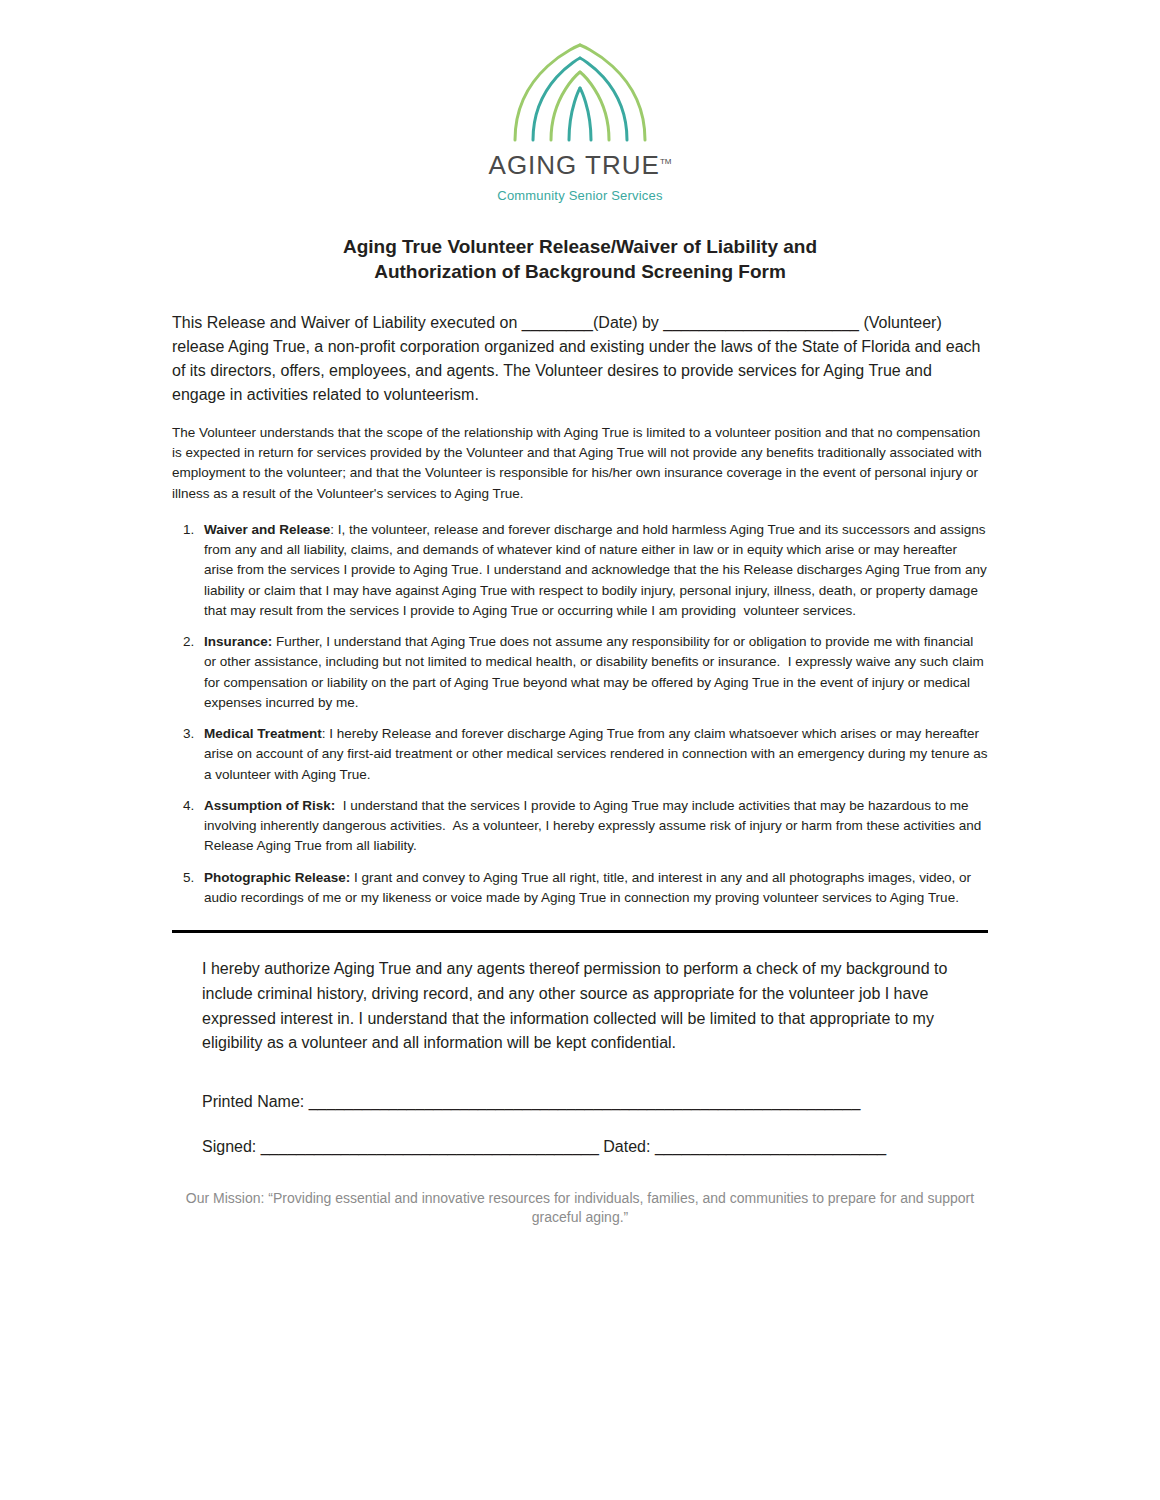AGING TRUETM
Community Senior Services
Aging True Volunteer Release/Waiver of Liability and
Authorization of Background Screening Form
This Release and Waiver of Liability executed on ________(Date) by ______________________ (Volunteer) release Aging True, a non-profit corporation organized and existing under the laws of the State of Florida and each of its directors, offers, employees, and agents. The Volunteer desires to provide services for Aging True and engage in activities related to volunteerism.
The Volunteer understands that the scope of the relationship with Aging True is limited to a volunteer position and that no compensation is expected in return for services provided by the Volunteer and that Aging True will not provide any benefits traditionally associated with employment to the volunteer; and that the Volunteer is responsible for his/her own insurance coverage in the event of personal injury or illness as a result of the Volunteer's services to Aging True.
Waiver and Release: I, the volunteer, release and forever discharge and hold harmless Aging True and its successors and assigns from any and all liability, claims, and demands of whatever kind of nature either in law or in equity which arise or may hereafter arise from the services I provide to Aging True. I understand and acknowledge that the his Release discharges Aging True from any liability or claim that I may have against Aging True with respect to bodily injury, personal injury, illness, death, or property damage that may result from the services I provide to Aging True or occurring while I am providing volunteer services.
Insurance: Further, I understand that Aging True does not assume any responsibility for or obligation to provide me with financial or other assistance, including but not limited to medical health, or disability benefits or insurance. I expressly waive any such claim for compensation or liability on the part of Aging True beyond what may be offered by Aging True in the event of injury or medical expenses incurred by me.
Medical Treatment: I hereby Release and forever discharge Aging True from any claim whatsoever which arises or may hereafter arise on account of any first-aid treatment or other medical services rendered in connection with an emergency during my tenure as a volunteer with Aging True.
Assumption of Risk: I understand that the services I provide to Aging True may include activities that may be hazardous to me involving inherently dangerous activities. As a volunteer, I hereby expressly assume risk of injury or harm from these activities and Release Aging True from all liability.
Photographic Release: I grant and convey to Aging True all right, title, and interest in any and all photographs images, video, or audio recordings of me or my likeness or voice made by Aging True in connection my proving volunteer services to Aging True.
I hereby authorize Aging True and any agents thereof permission to perform a check of my background to include criminal history, driving record, and any other source as appropriate for the volunteer job I have expressed interest in. I understand that the information collected will be limited to that appropriate to my eligibility as a volunteer and all information will be kept confidential.
Printed Name: ______________________________________________________________
Signed: ______________________________________ Dated: __________________________
Our Mission: “Providing essential and innovative resources for individuals, families, and communities to prepare for and support graceful aging.”